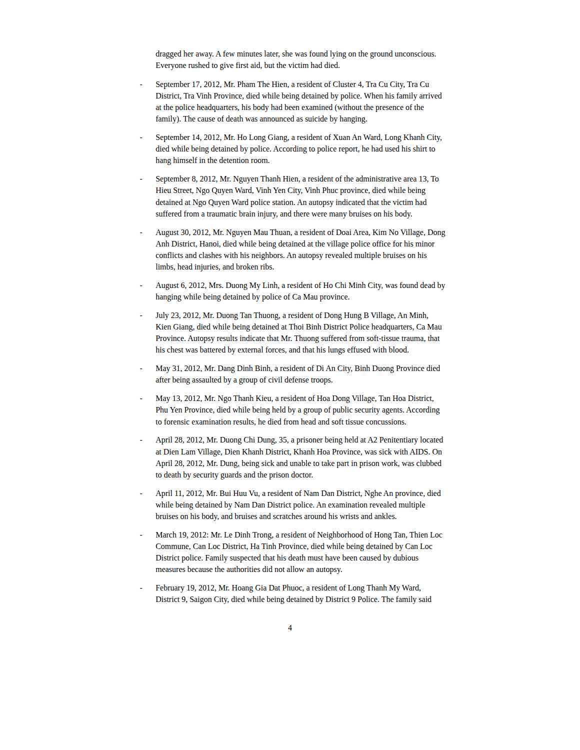dragged her away. A few minutes later, she was found lying on the ground unconscious. Everyone rushed to give first aid, but the victim had died.
September 17, 2012, Mr. Pham The Hien, a resident of Cluster 4, Tra Cu City, Tra Cu District, Tra Vinh Province, died while being detained by police. When his family arrived at the police headquarters, his body had been examined (without the presence of the family). The cause of death was announced as suicide by hanging.
September 14, 2012, Mr. Ho Long Giang, a resident of Xuan An Ward, Long Khanh City, died while being detained by police. According to police report, he had used his shirt to hang himself in the detention room.
September 8, 2012, Mr. Nguyen Thanh Hien, a resident of the administrative area 13, To Hieu Street, Ngo Quyen Ward, Vinh Yen City, Vinh Phuc province, died while being detained at Ngo Quyen Ward police station. An autopsy indicated that the victim had suffered from a traumatic brain injury, and there were many bruises on his body.
August 30, 2012, Mr. Nguyen Mau Thuan, a resident of Doai Area, Kim No Village, Dong Anh District, Hanoi, died while being detained at the village police office for his minor conflicts and clashes with his neighbors. An autopsy revealed multiple bruises on his limbs, head injuries, and broken ribs.
August 6, 2012, Mrs. Duong My Linh, a resident of Ho Chi Minh City, was found dead by hanging while being detained by police of Ca Mau province.
July 23, 2012, Mr. Duong Tan Thuong, a resident of Dong Hung B Village, An Minh, Kien Giang, died while being detained at Thoi Binh District Police headquarters, Ca Mau Province. Autopsy results indicate that Mr. Thuong suffered from soft-tissue trauma, that his chest was battered by external forces, and that his lungs effused with blood.
May 31, 2012, Mr. Dang Dinh Binh, a resident of Di An City, Binh Duong Province died after being assaulted by a group of civil defense troops.
May 13, 2012, Mr. Ngo Thanh Kieu, a resident of Hoa Dong Village, Tan Hoa District, Phu Yen Province, died while being held by a group of public security agents. According to forensic examination results, he died from head and soft tissue concussions.
April 28, 2012, Mr. Duong Chi Dung, 35, a prisoner being held at A2 Penitentiary located at Dien Lam Village, Dien Khanh District, Khanh Hoa Province, was sick with AIDS. On April 28, 2012, Mr. Dung, being sick and unable to take part in prison work, was clubbed to death by security guards and the prison doctor.
April 11, 2012, Mr. Bui Huu Vu, a resident of Nam Dan District, Nghe An province, died while being detained by Nam Dan District police. An examination revealed multiple bruises on his body, and bruises and scratches around his wrists and ankles.
March 19, 2012: Mr. Le Dinh Trong, a resident of Neighborhood of Hong Tan, Thien Loc Commune, Can Loc District, Ha Tinh Province, died while being detained by Can Loc District police. Family suspected that his death must have been caused by dubious measures because the authorities did not allow an autopsy.
February 19, 2012, Mr. Hoang Gia Dat Phuoc, a resident of Long Thanh My Ward, District 9, Saigon City, died while being detained by District 9 Police. The family said
4